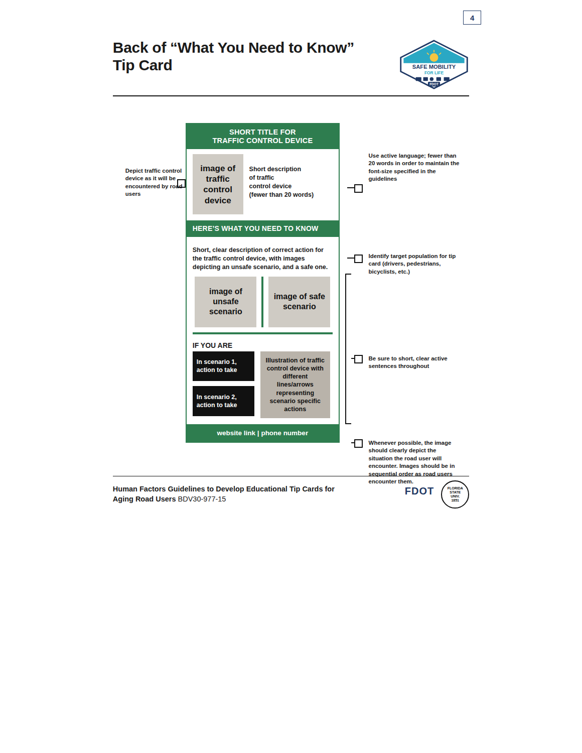4
Back of “What You Need to Know”
Tip Card
SAFE MOBILITY FOR LIFE FDOT
Depict traffic control device as it will be encountered by road users
SHORT TITLE FOR
TRAFFIC CONTROL DEVICE
image of traffic control device
Short description
of traffic
control device
(fewer than 20 words)
HERE’S WHAT YOU NEED TO KNOW
Short, clear description of correct action for the traffic control device, with images depicting an unsafe scenario, and a safe one.
image of unsafe scenario
image of safe scenario
IF YOU ARE
In scenario 1, action to take
In scenario 2, action to take
Illustration of traffic control device with different lines/arrows representing scenario specific actions
website link | phone number
Use active language; fewer than 20 words in order to maintain the font-size specified in the guidelines
Identify target population for tip card (drivers, pedestrians, bicyclists, etc.)
Be sure to short, clear active sentences throughout
Whenever possible, the image should clearly depict the situation the road user will encounter. Images should be in sequential order as road users encounter them.
Human Factors Guidelines to Develop Educational Tip Cards for
Aging Road Users BDV30-977-15
FDOT
FLORIDA
STATE
UNIV.
1851